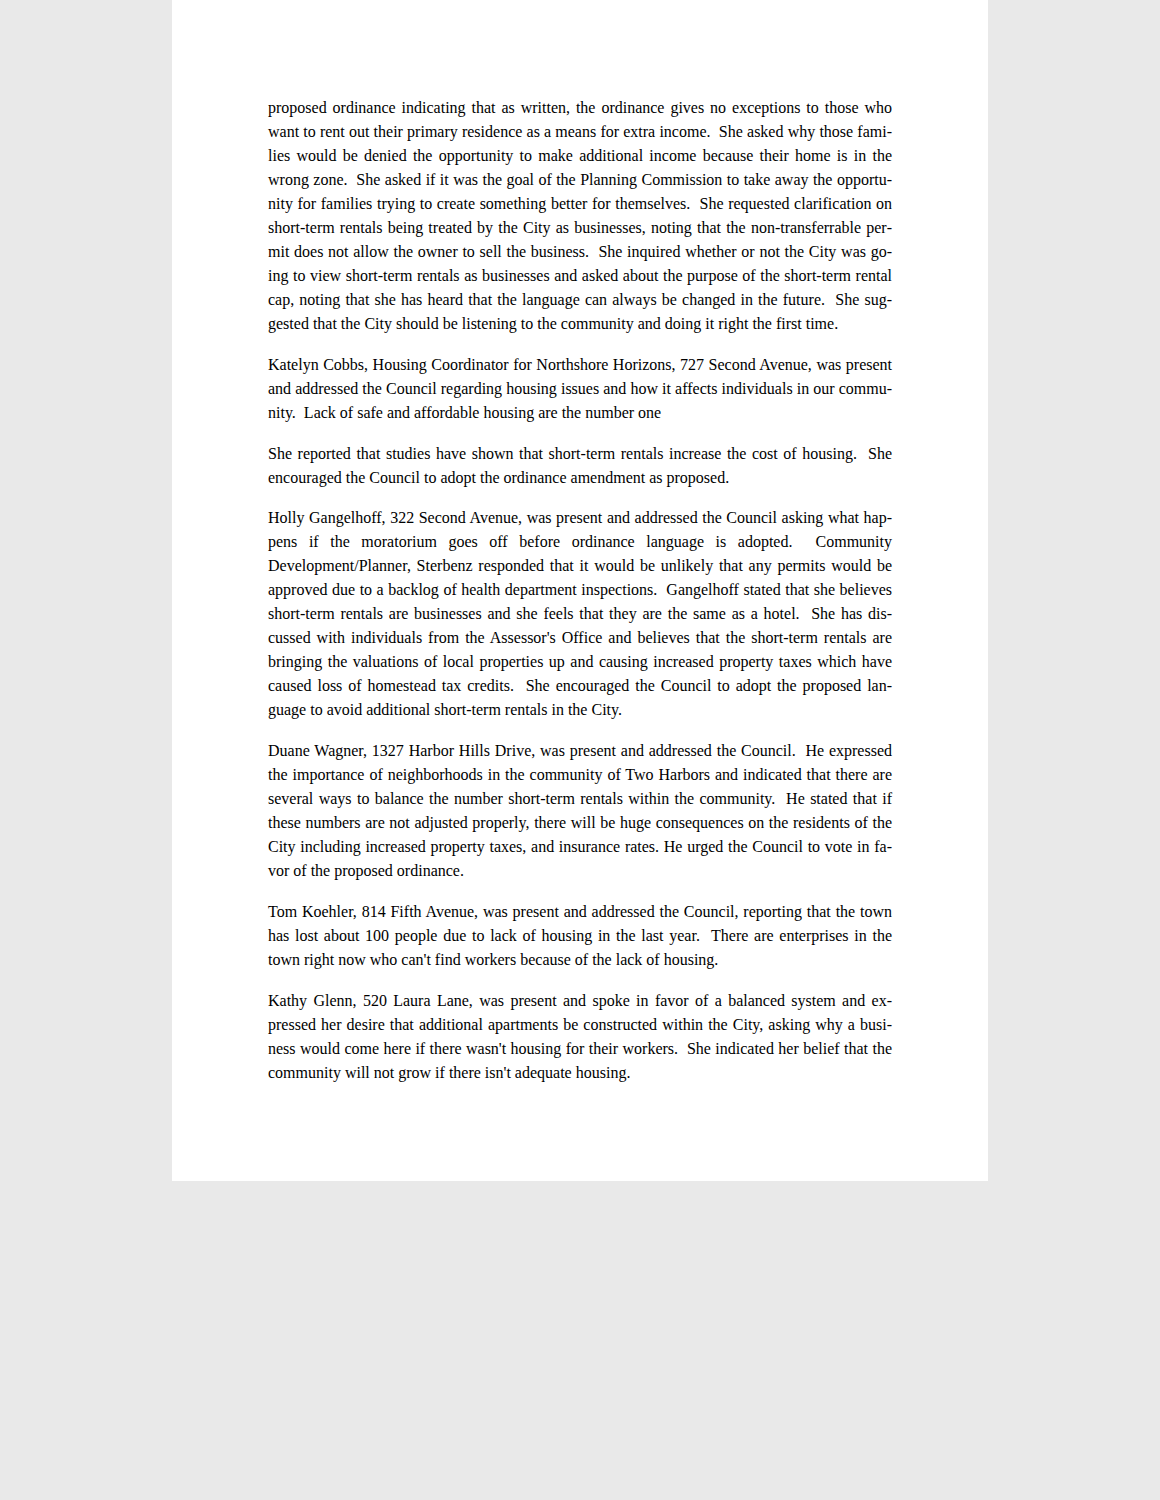proposed ordinance indicating that as written, the ordinance gives no exceptions to those who want to rent out their primary residence as a means for extra income. She asked why those families would be denied the opportunity to make additional income because their home is in the wrong zone. She asked if it was the goal of the Planning Commission to take away the opportunity for families trying to create something better for themselves. She requested clarification on short-term rentals being treated by the City as businesses, noting that the non-transferrable permit does not allow the owner to sell the business. She inquired whether or not the City was going to view short-term rentals as businesses and asked about the purpose of the short-term rental cap, noting that she has heard that the language can always be changed in the future. She suggested that the City should be listening to the community and doing it right the first time.
Katelyn Cobbs, Housing Coordinator for Northshore Horizons, 727 Second Avenue, was present and addressed the Council regarding housing issues and how it affects individuals in our community. Lack of safe and affordable housing are the number one
She reported that studies have shown that short-term rentals increase the cost of housing. She encouraged the Council to adopt the ordinance amendment as proposed.
Holly Gangelhoff, 322 Second Avenue, was present and addressed the Council asking what happens if the moratorium goes off before ordinance language is adopted. Community Development/Planner, Sterbenz responded that it would be unlikely that any permits would be approved due to a backlog of health department inspections. Gangelhoff stated that she believes short-term rentals are businesses and she feels that they are the same as a hotel. She has discussed with individuals from the Assessor's Office and believes that the short-term rentals are bringing the valuations of local properties up and causing increased property taxes which have caused loss of homestead tax credits. She encouraged the Council to adopt the proposed language to avoid additional short-term rentals in the City.
Duane Wagner, 1327 Harbor Hills Drive, was present and addressed the Council. He expressed the importance of neighborhoods in the community of Two Harbors and indicated that there are several ways to balance the number short-term rentals within the community. He stated that if these numbers are not adjusted properly, there will be huge consequences on the residents of the City including increased property taxes, and insurance rates. He urged the Council to vote in favor of the proposed ordinance.
Tom Koehler, 814 Fifth Avenue, was present and addressed the Council, reporting that the town has lost about 100 people due to lack of housing in the last year. There are enterprises in the town right now who can't find workers because of the lack of housing.
Kathy Glenn, 520 Laura Lane, was present and spoke in favor of a balanced system and expressed her desire that additional apartments be constructed within the City, asking why a business would come here if there wasn't housing for their workers. She indicated her belief that the community will not grow if there isn't adequate housing.